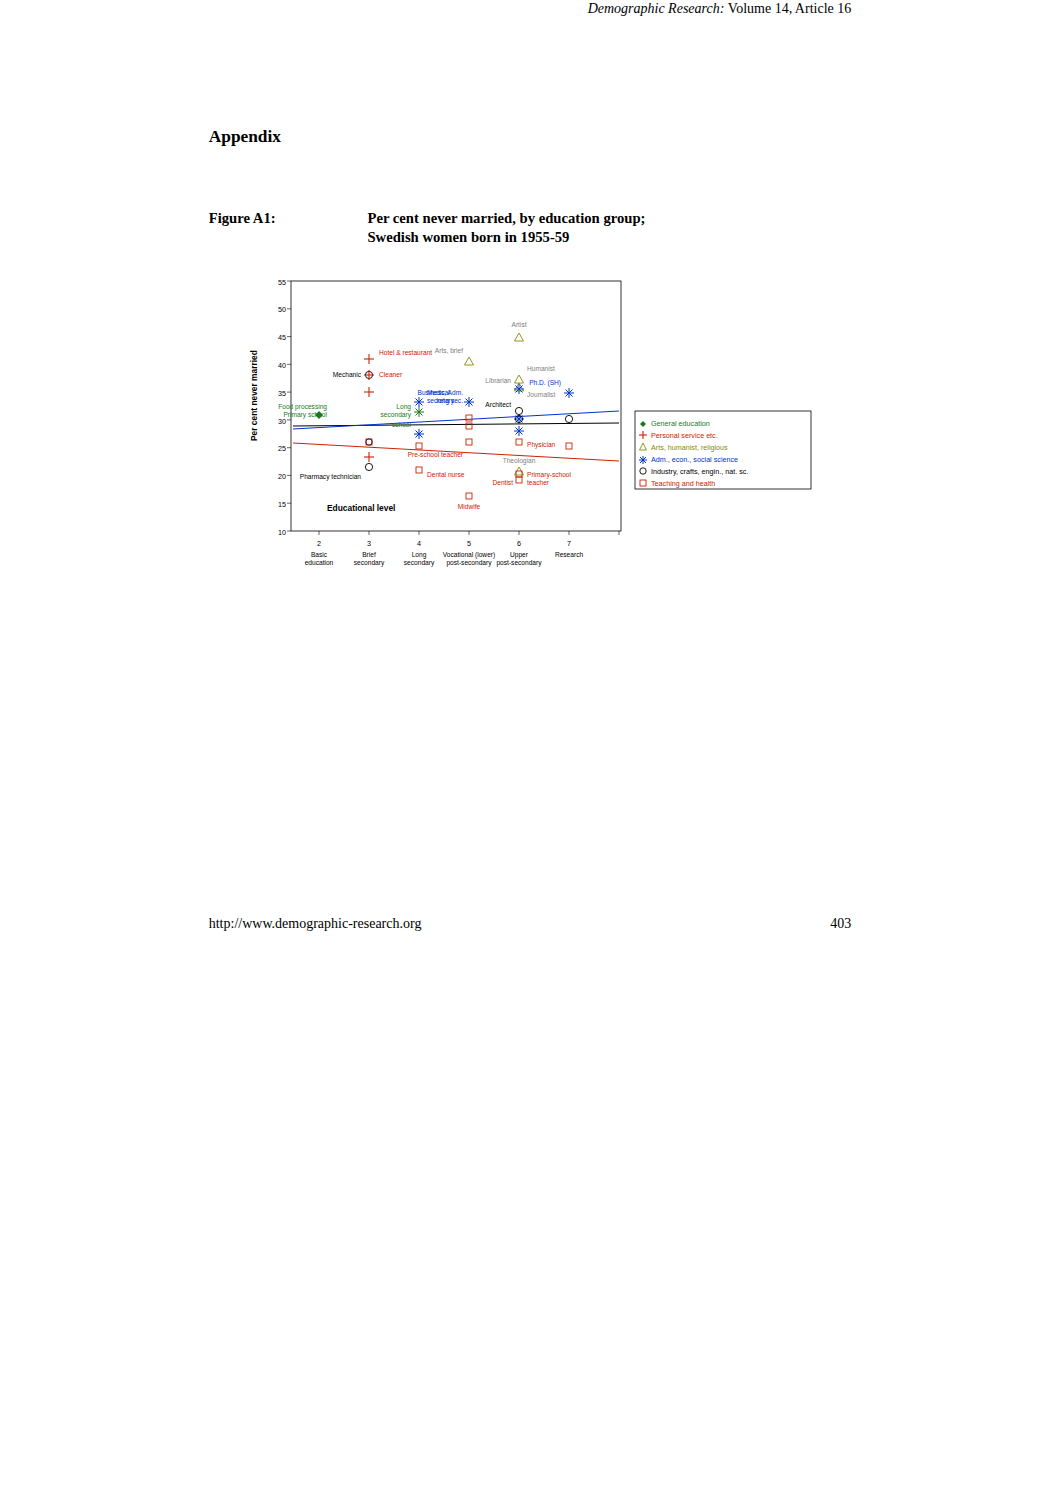Demographic Research: Volume 14, Article 16
Appendix
Figure A1:
Per cent never married, by education group;
Swedish women born in 1955-59
55 50 45 40 35 30 25 20 15 10 Per cent never married 2 3 4 5 6 7 Basic education Brief secondary Long secondary Vocational (lower) post-secondary Upper post-secondary Research Educational level Food processing Primary school Hotel & restaurant Mechanic Cleaner Long secondary school Medical secretary Dental nurse Pharmacy technician Arts, brief Artist Humanist Librarian Journalist Ph.D. (SH) Business, Adm. long sec. Architect Physician Pre-school teacher Midwife Dentist Theologian Primary-school teacher General education Personal service etc. Arts, humanist, religious Adm., econ., social science Industry, crafts, engin., nat. sc. Teaching and health
http://www.demographic-research.org
403